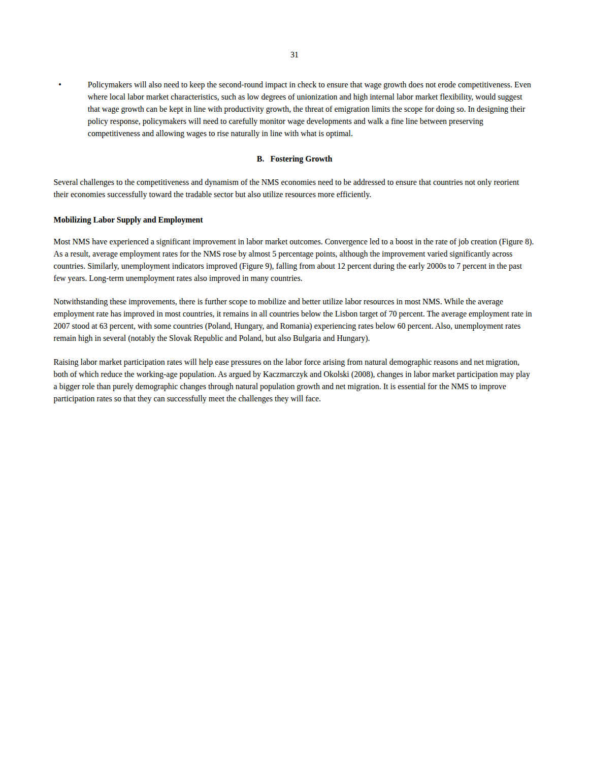31
Policymakers will also need to keep the second-round impact in check to ensure that wage growth does not erode competitiveness. Even where local labor market characteristics, such as low degrees of unionization and high internal labor market flexibility, would suggest that wage growth can be kept in line with productivity growth, the threat of emigration limits the scope for doing so. In designing their policy response, policymakers will need to carefully monitor wage developments and walk a fine line between preserving competitiveness and allowing wages to rise naturally in line with what is optimal.
B. Fostering Growth
Several challenges to the competitiveness and dynamism of the NMS economies need to be addressed to ensure that countries not only reorient their economies successfully toward the tradable sector but also utilize resources more efficiently.
Mobilizing Labor Supply and Employment
Most NMS have experienced a significant improvement in labor market outcomes. Convergence led to a boost in the rate of job creation (Figure 8). As a result, average employment rates for the NMS rose by almost 5 percentage points, although the improvement varied significantly across countries. Similarly, unemployment indicators improved (Figure 9), falling from about 12 percent during the early 2000s to 7 percent in the past few years. Long-term unemployment rates also improved in many countries.
Notwithstanding these improvements, there is further scope to mobilize and better utilize labor resources in most NMS. While the average employment rate has improved in most countries, it remains in all countries below the Lisbon target of 70 percent. The average employment rate in 2007 stood at 63 percent, with some countries (Poland, Hungary, and Romania) experiencing rates below 60 percent. Also, unemployment rates remain high in several (notably the Slovak Republic and Poland, but also Bulgaria and Hungary).
Raising labor market participation rates will help ease pressures on the labor force arising from natural demographic reasons and net migration, both of which reduce the working-age population. As argued by Kaczmarczyk and Okolski (2008), changes in labor market participation may play a bigger role than purely demographic changes through natural population growth and net migration. It is essential for the NMS to improve participation rates so that they can successfully meet the challenges they will face.